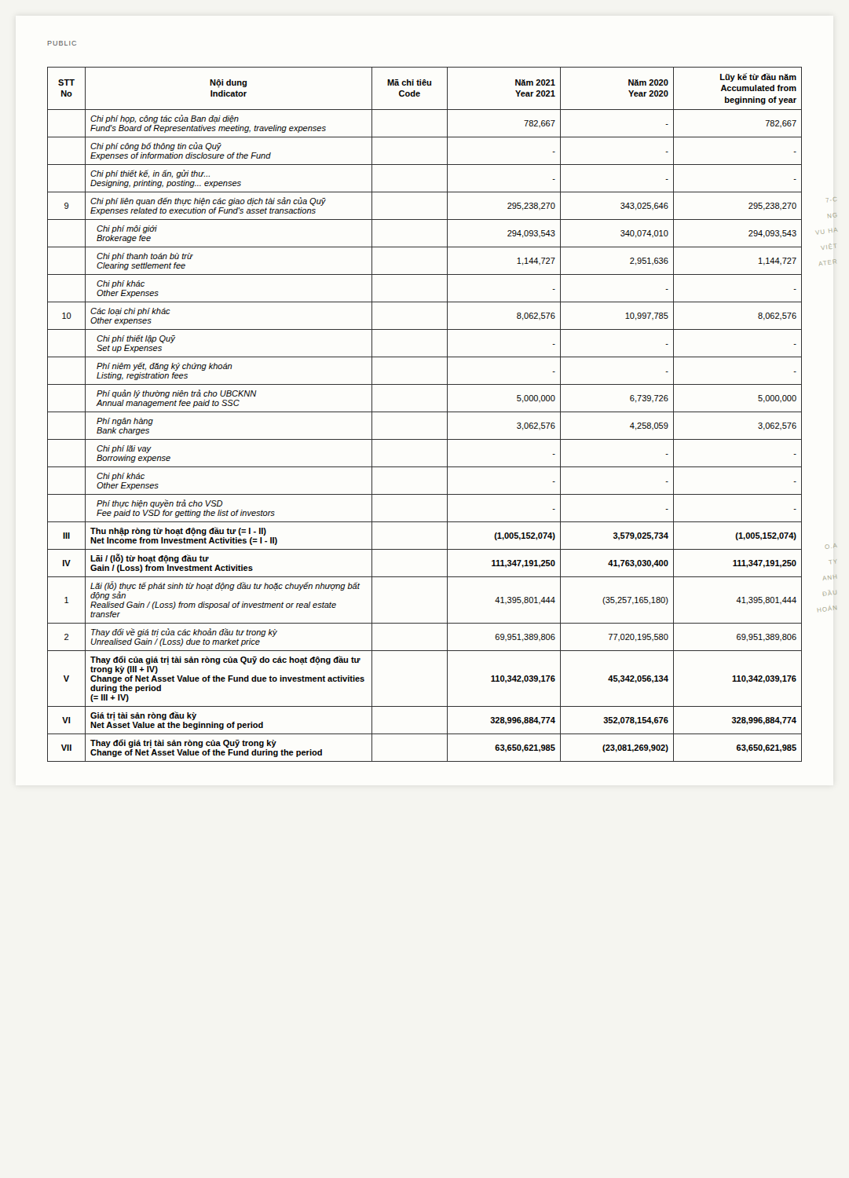PUBLIC
7-C
NG
VU HA
VIỆT
ATER
O.A
TY
ANH
ĐẦU
HOÁN
| STT No | Nội dung Indicator | Mã chỉ tiêu Code | Năm 2021 Year 2021 | Năm 2020 Year 2020 | Lũy kế từ đầu năm Accumulated from beginning of year |
| --- | --- | --- | --- | --- | --- |
| | Chi phí họp, công tác của Ban đại diện Fund's Board of Representatives meeting, traveling expenses | | 782,667 | - | 782,667 |
| | Chi phí công bố thông tin của Quỹ Expenses of information disclosure of the Fund | | - | - | - |
| | Chi phí thiết kế, in ấn, gửi thư... Designing, printing, posting... expenses | | - | - | - |
| 9 | Chi phí liên quan đến thực hiện các giao dịch tài sản của Quỹ Expenses related to execution of Fund's asset transactions | | 295,238,270 | 343,025,646 | 295,238,270 |
| | Chi phí môi giới Brokerage fee | | 294,093,543 | 340,074,010 | 294,093,543 |
| | Chi phí thanh toán bù trừ Clearing settlement fee | | 1,144,727 | 2,951,636 | 1,144,727 |
| | Chi phí khác Other Expenses | | - | - | - |
| 10 | Các loại chi phí khác Other expenses | | 8,062,576 | 10,997,785 | 8,062,576 |
| | Chi phí thiết lập Quỹ Set up Expenses | | - | - | - |
| | Phí niêm yết, đăng ký chứng khoán Listing, registration fees | | - | - | - |
| | Phí quản lý thường niên trả cho UBCKNN Annual management fee paid to SSC | | 5,000,000 | 6,739,726 | 5,000,000 |
| | Phí ngân hàng Bank charges | | 3,062,576 | 4,258,059 | 3,062,576 |
| | Chi phí lãi vay Borrowing expense | | - | - | - |
| | Chi phí khác Other Expenses | | - | - | - |
| | Phí thực hiện quyền trả cho VSD Fee paid to VSD for getting the list of investors | | - | - | - |
| III | Thu nhập ròng từ hoạt động đầu tư (= I - II) Net Income from Investment Activities (= I - II) | | (1,005,152,074) | 3,579,025,734 | (1,005,152,074) |
| IV | Lãi / (lỗ) từ hoạt động đầu tư Gain / (Loss) from Investment Activities | | 111,347,191,250 | 41,763,030,400 | 111,347,191,250 |
| 1 | Lãi (lỗ) thực tế phát sinh từ hoạt động đầu tư hoặc chuyển nhượng bất động sản Realised Gain / (Loss) from disposal of investment or real estate transfer | | 41,395,801,444 | (35,257,165,180) | 41,395,801,444 |
| 2 | Thay đổi về giá trị của các khoản đầu tư trong kỳ Unrealised Gain / (Loss) due to market price | | 69,951,389,806 | 77,020,195,580 | 69,951,389,806 |
| V | Thay đổi của giá trị tài sản ròng của Quỹ do các hoạt động đầu tư trong kỳ (III + IV) Change of Net Asset Value of the Fund due to investment activities during the period (= III + IV) | | 110,342,039,176 | 45,342,056,134 | 110,342,039,176 |
| VI | Giá trị tài sản ròng đầu kỳ Net Asset Value at the beginning of period | | 328,996,884,774 | 352,078,154,676 | 328,996,884,774 |
| VII | Thay đổi giá trị tài sản ròng của Quỹ trong kỳ Change of Net Asset Value of the Fund during the period | | 63,650,621,985 | (23,081,269,902) | 63,650,621,985 |